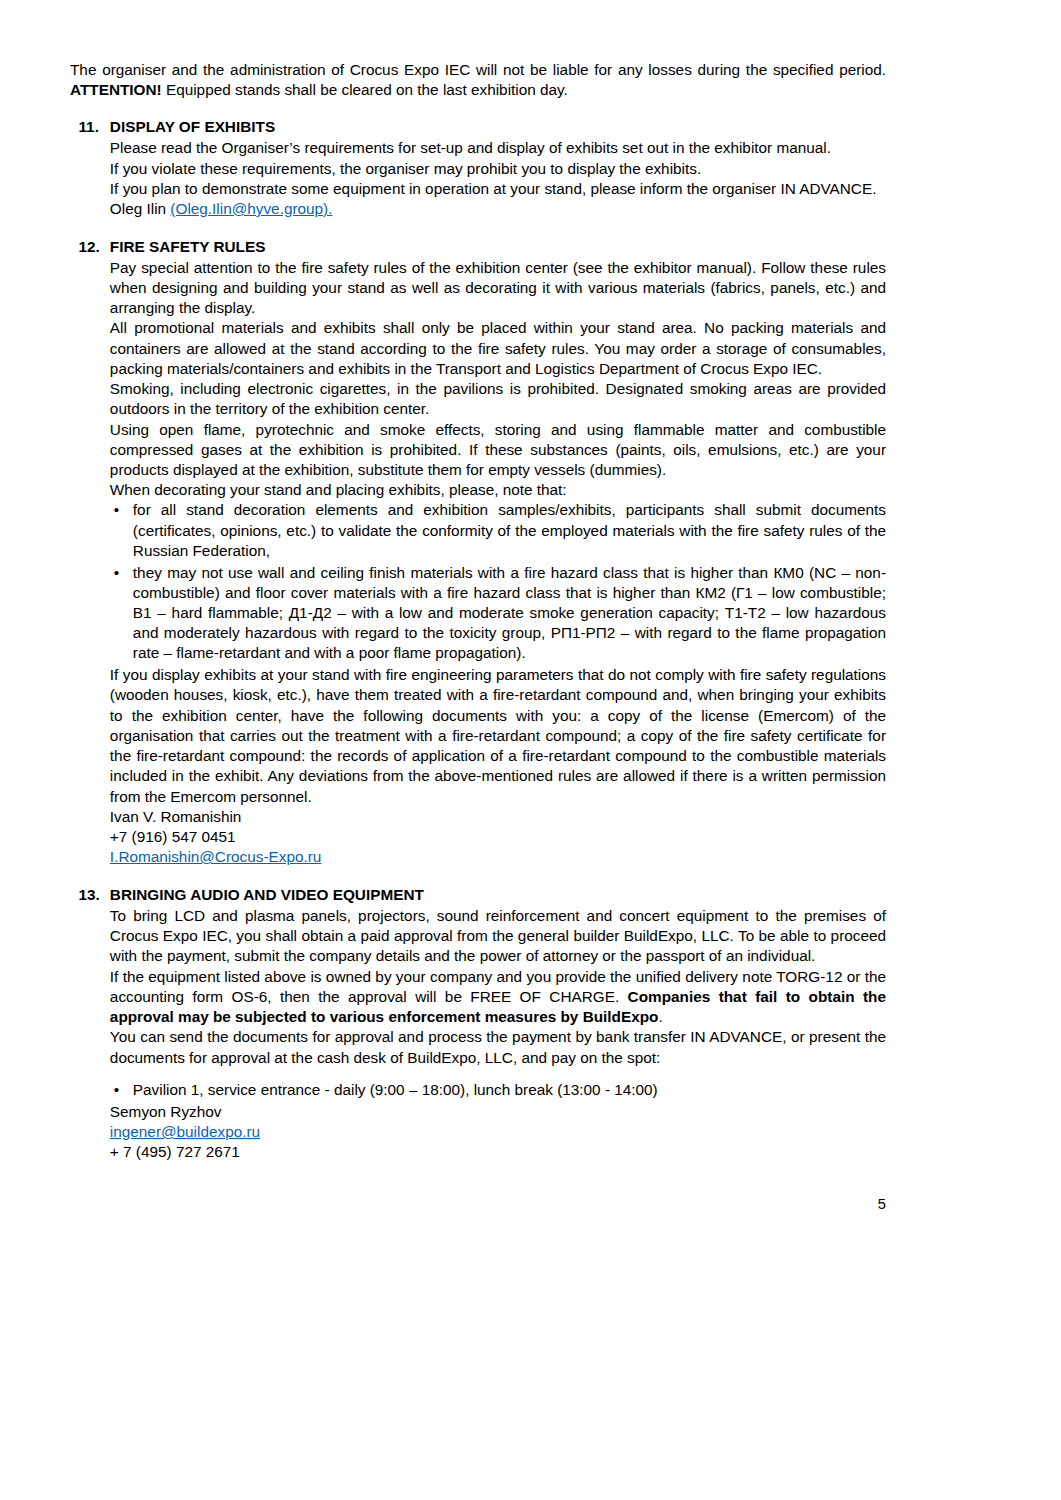The organiser and the administration of Crocus Expo IEC will not be liable for any losses during the specified period. ATTENTION! Equipped stands shall be cleared on the last exhibition day.
Display of exhibits
Please read the Organiser’s requirements for set-up and display of exhibits set out in the exhibitor manual.
If you violate these requirements, the organiser may prohibit you to display the exhibits.
If you plan to demonstrate some equipment in operation at your stand, please inform the organiser IN ADVANCE.
Oleg Ilin (Oleg.Ilin@hyve.group).
Fire safety rules
Pay special attention to the fire safety rules of the exhibition center (see the exhibitor manual). Follow these rules when designing and building your stand as well as decorating it with various materials (fabrics, panels, etc.) and arranging the display.
All promotional materials and exhibits shall only be placed within your stand area. No packing materials and containers are allowed at the stand according to the fire safety rules. You may order a storage of consumables, packing materials/containers and exhibits in the Transport and Logistics Department of Crocus Expo IEC.
Smoking, including electronic cigarettes, in the pavilions is prohibited. Designated smoking areas are provided outdoors in the territory of the exhibition center.
Using open flame, pyrotechnic and smoke effects, storing and using flammable matter and combustible compressed gases at the exhibition is prohibited. If these substances (paints, oils, emulsions, etc.) are your products displayed at the exhibition, substitute them for empty vessels (dummies).
When decorating your stand and placing exhibits, please, note that:
for all stand decoration elements and exhibition samples/exhibits, participants shall submit documents (certificates, opinions, etc.) to validate the conformity of the employed materials with the fire safety rules of the Russian Federation,
they may not use wall and ceiling finish materials with a fire hazard class that is higher than КМ0 (NC – non-combustible) and floor cover materials with a fire hazard class that is higher than КМ2 (Г1 – low combustible; В1 – hard flammable; Д1-Д2 – with a low and moderate smoke generation capacity; Т1-Т2 – low hazardous and moderately hazardous with regard to the toxicity group, РП1-РП2 – with regard to the flame propagation rate – flame-retardant and with a poor flame propagation).
If you display exhibits at your stand with fire engineering parameters that do not comply with fire safety regulations (wooden houses, kiosk, etc.), have them treated with a fire-retardant compound and, when bringing your exhibits to the exhibition center, have the following documents with you: a copy of the license (Emercom) of the organisation that carries out the treatment with a fire-retardant compound; a copy of the fire safety certificate for the fire-retardant compound: the records of application of a fire-retardant compound to the combustible materials included in the exhibit. Any deviations from the above-mentioned rules are allowed if there is a written permission from the Emercom personnel.
Ivan V. Romanishin
+7 (916) 547 0451
I.Romanishin@Crocus-Expo.ru
Bringing audio and video equipment
To bring LCD and plasma panels, projectors, sound reinforcement and concert equipment to the premises of Crocus Expo IEC, you shall obtain a paid approval from the general builder BuildExpo, LLC. To be able to proceed with the payment, submit the company details and the power of attorney or the passport of an individual.
If the equipment listed above is owned by your company and you provide the unified delivery note TORG-12 or the accounting form OS-6, then the approval will be FREE OF CHARGE. Companies that fail to obtain the approval may be subjected to various enforcement measures by BuildExpo.
You can send the documents for approval and process the payment by bank transfer IN ADVANCE, or present the documents for approval at the cash desk of BuildExpo, LLC, and pay on the spot:
Pavilion 1, service entrance - daily (9:00 – 18:00), lunch break (13:00 - 14:00)
Semyon Ryzhov
ingener@buildexpo.ru
+ 7 (495) 727 2671
5